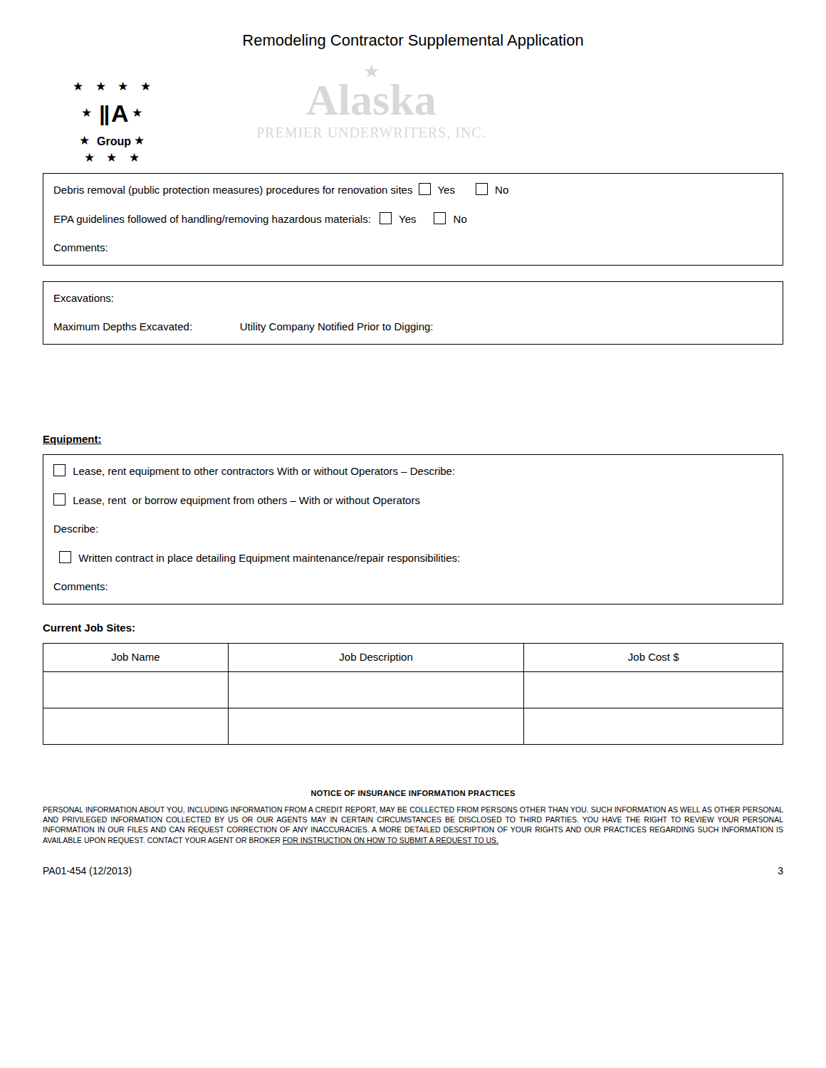Remodeling Contractor Supplemental Application
★ ★ ★ ★
★ || A ★
★ Group ★
★ ★ ★
★
Alaska
PREMIER UNDERWRITERS, INC.
| Debris removal (public protection measures) procedures for renovation sites Yes No EPA guidelines followed of handling/removing hazardous materials: Yes No Comments: |
| Excavations: Maximum Depths Excavated: Utility Company Notified Prior to Digging: |
Equipment:
| Lease, rent equipment to other contractors With or without Operators – Describe: Lease, rent or borrow equipment from others – With or without Operators Describe: Written contract in place detailing Equipment maintenance/repair responsibilities: Comments: |
Current Job Sites:
| Job Name | Job Description | Job Cost $ |
NOTICE OF INSURANCE INFORMATION PRACTICES
PERSONAL INFORMATION ABOUT YOU, INCLUDING INFORMATION FROM A CREDIT REPORT, MAY BE COLLECTED FROM PERSONS OTHER THAN YOU. SUCH INFORMATION AS WELL AS OTHER PERSONAL AND PRIVILEGED INFORMATION COLLECTED BY US OR OUR AGENTS MAY IN CERTAIN CIRCUMSTANCES BE DISCLOSED TO THIRD PARTIES. YOU HAVE THE RIGHT TO REVIEW YOUR PERSONAL INFORMATION IN OUR FILES AND CAN REQUEST CORRECTION OF ANY INACCURACIES. A MORE DETAILED DESCRIPTION OF YOUR RIGHTS AND OUR PRACTICES REGARDING SUCH INFORMATION IS AVAILABLE UPON REQUEST. CONTACT YOUR AGENT OR BROKER FOR INSTRUCTION ON HOW TO SUBMIT A REQUEST TO US.
PA01-454 (12/2013)
3